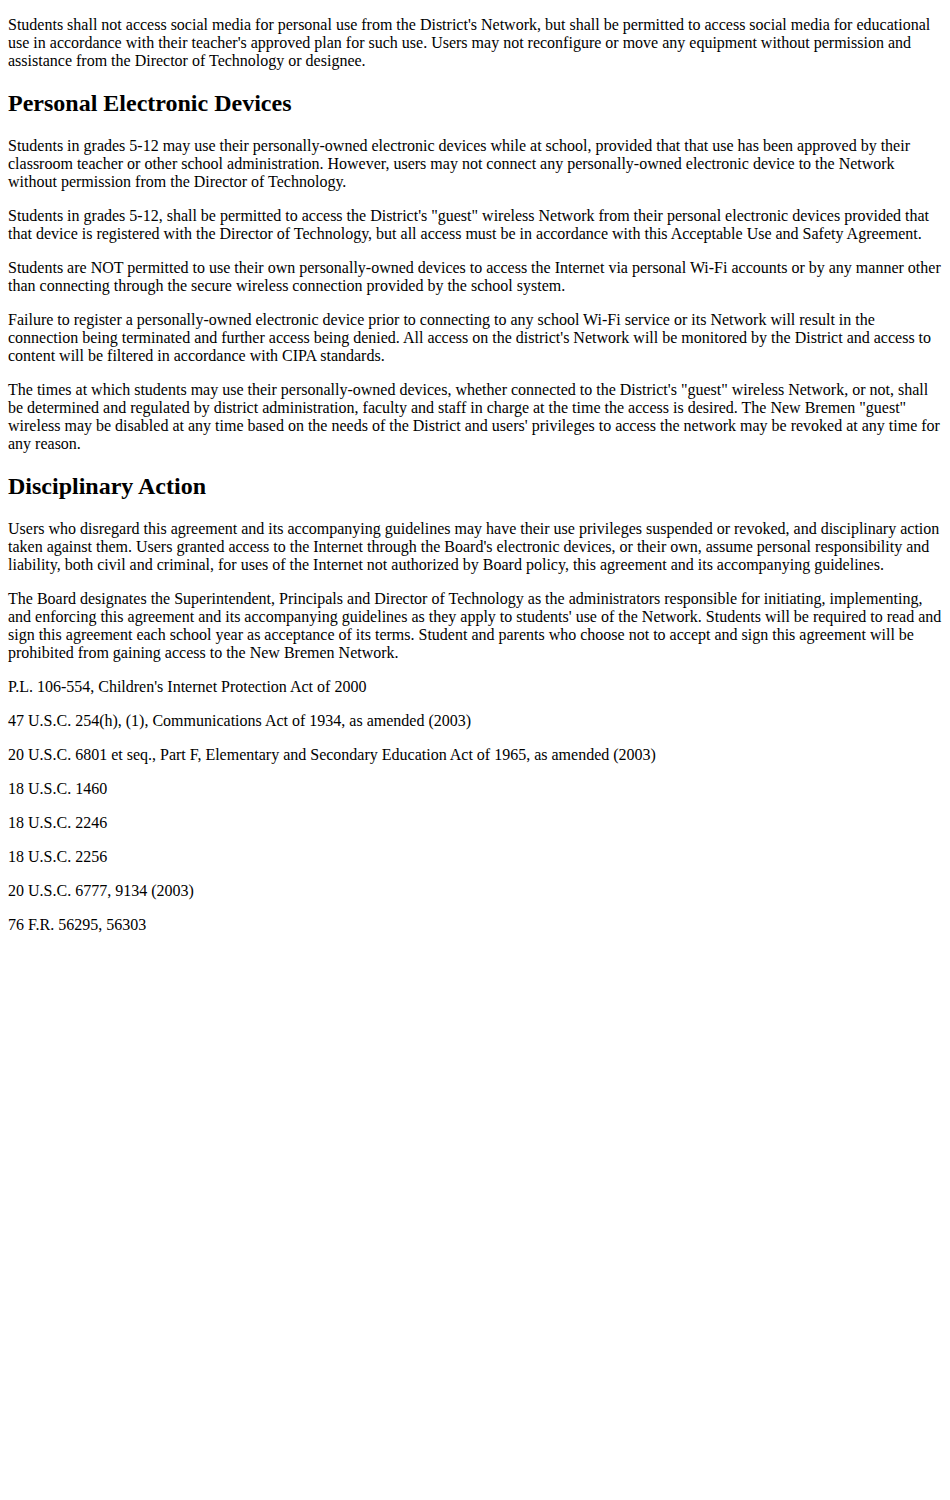Students shall not access social media for personal use from the District's Network, but shall be permitted to access social media for educational use in accordance with their teacher's approved plan for such use. Users may not reconfigure or move any equipment without permission and assistance from the Director of Technology or designee.
Personal Electronic Devices
Students in grades 5-12 may use their personally-owned electronic devices while at school, provided that that use has been approved by their classroom teacher or other school administration. However, users may not connect any personally-owned electronic device to the Network without permission from the Director of Technology.
Students in grades 5-12, shall be permitted to access the District's "guest" wireless Network from their personal electronic devices provided that that device is registered with the Director of Technology, but all access must be in accordance with this Acceptable Use and Safety Agreement.
Students are NOT permitted to use their own personally-owned devices to access the Internet via personal Wi-Fi accounts or by any manner other than connecting through the secure wireless connection provided by the school system.
Failure to register a personally-owned electronic device prior to connecting to any school Wi-Fi service or its Network will result in the connection being terminated and further access being denied. All access on the district's Network will be monitored by the District and access to content will be filtered in accordance with CIPA standards.
The times at which students may use their personally-owned devices, whether connected to the District's "guest" wireless Network, or not, shall be determined and regulated by district administration, faculty and staff in charge at the time the access is desired. The New Bremen "guest" wireless may be disabled at any time based on the needs of the District and users' privileges to access the network may be revoked at any time for any reason.
Disciplinary Action
Users who disregard this agreement and its accompanying guidelines may have their use privileges suspended or revoked, and disciplinary action taken against them. Users granted access to the Internet through the Board's electronic devices, or their own, assume personal responsibility and liability, both civil and criminal, for uses of the Internet not authorized by Board policy, this agreement and its accompanying guidelines.
The Board designates the Superintendent, Principals and Director of Technology as the administrators responsible for initiating, implementing, and enforcing this agreement and its accompanying guidelines as they apply to students' use of the Network. Students will be required to read and sign this agreement each school year as acceptance of its terms. Student and parents who choose not to accept and sign this agreement will be prohibited from gaining access to the New Bremen Network.
P.L. 106-554, Children's Internet Protection Act of 2000
47 U.S.C. 254(h), (1), Communications Act of 1934, as amended (2003)
20 U.S.C. 6801 et seq., Part F, Elementary and Secondary Education Act of 1965, as amended (2003)
18 U.S.C. 1460
18 U.S.C. 2246
18 U.S.C. 2256
20 U.S.C. 6777, 9134 (2003)
76 F.R. 56295, 56303